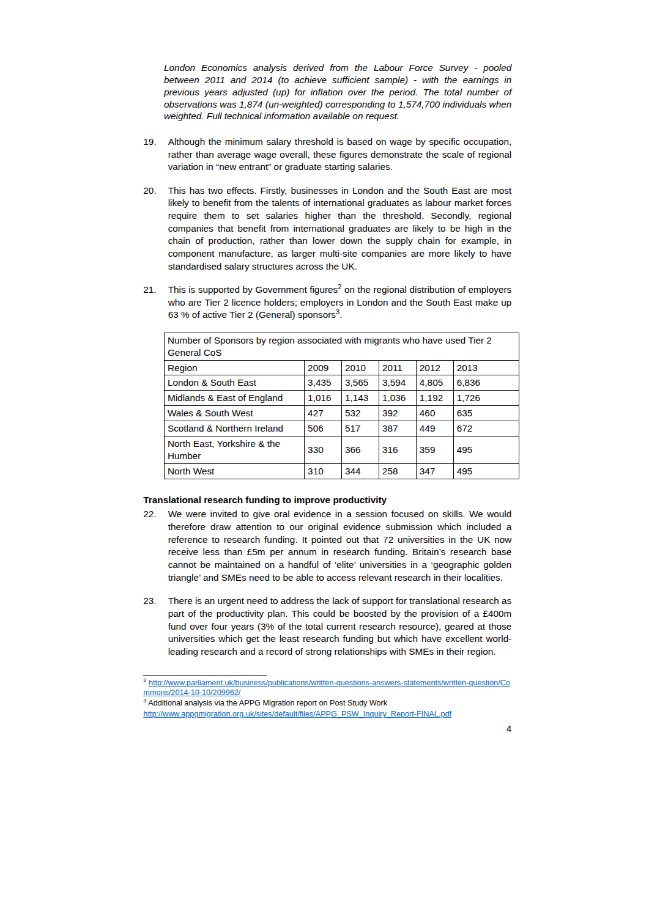London Economics analysis derived from the Labour Force Survey - pooled between 2011 and 2014 (to achieve sufficient sample) - with the earnings in previous years adjusted (up) for inflation over the period. The total number of observations was 1,874 (un-weighted) corresponding to 1,574,700 individuals when weighted. Full technical information available on request.
19. Although the minimum salary threshold is based on wage by specific occupation, rather than average wage overall, these figures demonstrate the scale of regional variation in “new entrant” or graduate starting salaries.
20. This has two effects. Firstly, businesses in London and the South East are most likely to benefit from the talents of international graduates as labour market forces require them to set salaries higher than the threshold. Secondly, regional companies that benefit from international graduates are likely to be high in the chain of production, rather than lower down the supply chain for example, in component manufacture, as larger multi-site companies are more likely to have standardised salary structures across the UK.
21. This is supported by Government figures2 on the regional distribution of employers who are Tier 2 licence holders; employers in London and the South East make up 63 % of active Tier 2 (General) sponsors3.
| Number of Sponsors by region associated with migrants who have used Tier 2 General CoS |
| Region | 2009 | 2010 | 2011 | 2012 | 2013 |
| London & South East | 3,435 | 3,565 | 3,594 | 4,805 | 6,836 |
| Midlands & East of England | 1,016 | 1,143 | 1,036 | 1,192 | 1,726 |
| Wales & South West | 427 | 532 | 392 | 460 | 635 |
| Scotland & Northern Ireland | 506 | 517 | 387 | 449 | 672 |
| North East, Yorkshire & the Humber | 330 | 366 | 316 | 359 | 495 |
| North West | 310 | 344 | 258 | 347 | 495 |
Translational research funding to improve productivity
22. We were invited to give oral evidence in a session focused on skills. We would therefore draw attention to our original evidence submission which included a reference to research funding. It pointed out that 72 universities in the UK now receive less than £5m per annum in research funding. Britain’s research base cannot be maintained on a handful of ‘elite’ universities in a ‘geographic golden triangle’ and SMEs need to be able to access relevant research in their localities.
23. There is an urgent need to address the lack of support for translational research as part of the productivity plan. This could be boosted by the provision of a £400m fund over four years (3% of the total current research resource), geared at those universities which get the least research funding but which have excellent world-leading research and a record of strong relationships with SMEs in their region.
2 http://www.parliament.uk/business/publications/written-questions-answers-statements/written-question/Commons/2014-10-10/209962/
3 Additional analysis via the APPG Migration report on Post Study Work
http://www.appgmigration.org.uk/sites/default/files/APPG_PSW_Inquiry_Report-FINAL.pdf
4